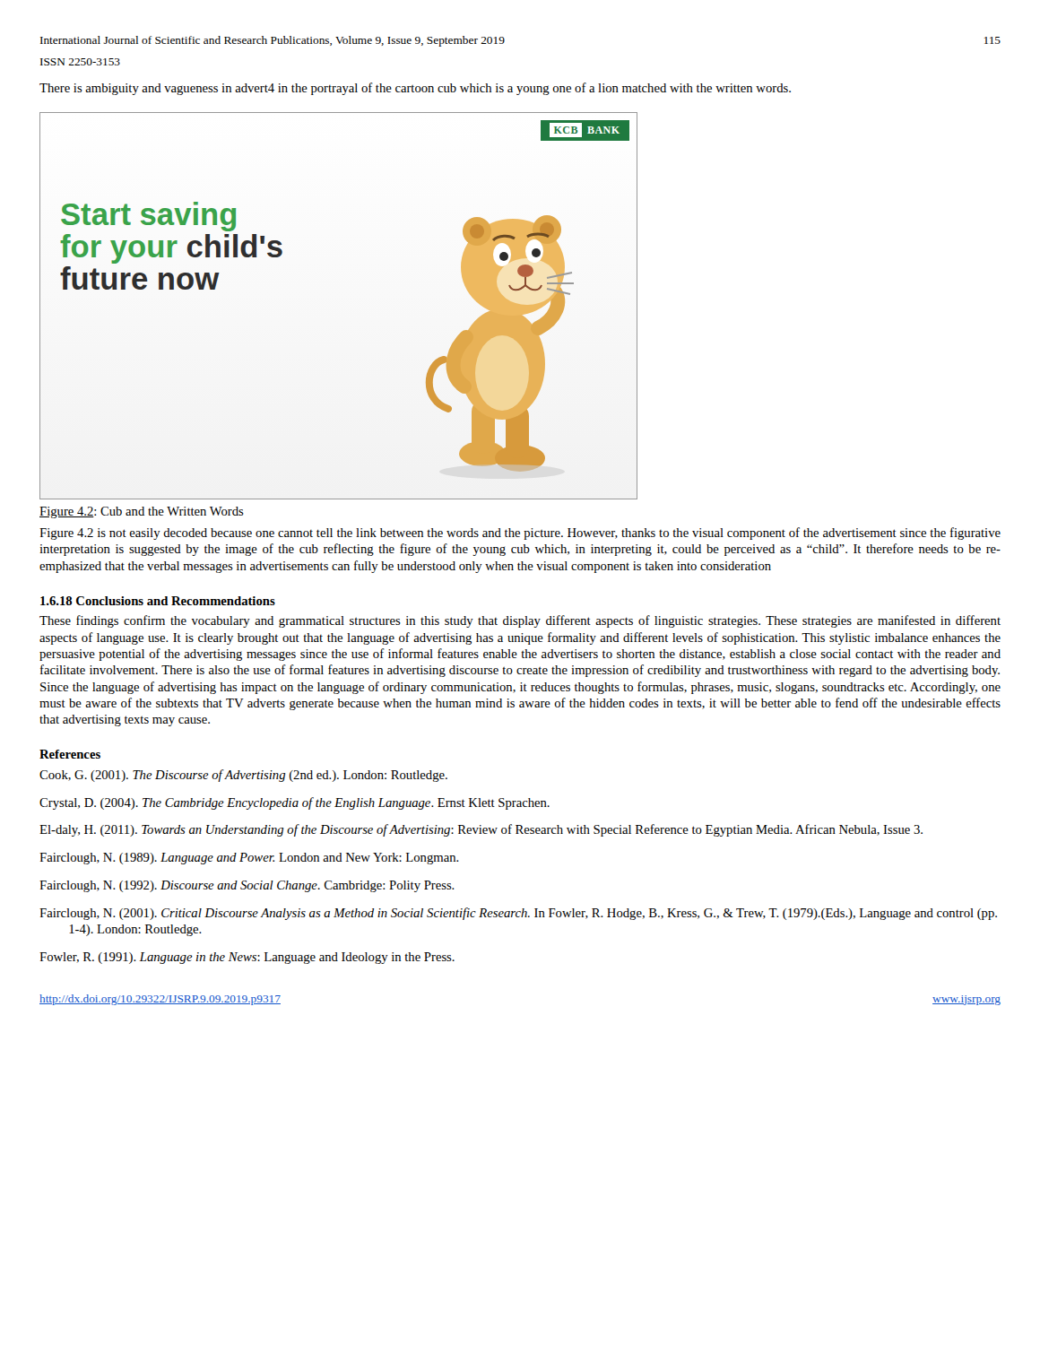International Journal of Scientific and Research Publications, Volume 9, Issue 9, September 2019
115
ISSN 2250-3153
There is ambiguity and vagueness in advert4 in the portrayal of the cartoon cub which is a young one of a lion matched with the written words.
KCBBANK
Start saving
for your child's
future now
Figure 4.2: Cub and the Written Words
Figure 4.2 is not easily decoded because one cannot tell the link between the words and the picture. However, thanks to the visual component of the advertisement since the figurative interpretation is suggested by the image of the cub reflecting the figure of the young cub which, in interpreting it, could be perceived as a “child”. It therefore needs to be re-emphasized that the verbal messages in advertisements can fully be understood only when the visual component is taken into consideration
1.6.18 Conclusions and Recommendations
These findings confirm the vocabulary and grammatical structures in this study that display different aspects of linguistic strategies. These strategies are manifested in different aspects of language use. It is clearly brought out that the language of advertising has a unique formality and different levels of sophistication. This stylistic imbalance enhances the persuasive potential of the advertising messages since the use of informal features enable the advertisers to shorten the distance, establish a close social contact with the reader and facilitate involvement. There is also the use of formal features in advertising discourse to create the impression of credibility and trustworthiness with regard to the advertising body. Since the language of advertising has impact on the language of ordinary communication, it reduces thoughts to formulas, phrases, music, slogans, soundtracks etc. Accordingly, one must be aware of the subtexts that TV adverts generate because when the human mind is aware of the hidden codes in texts, it will be better able to fend off the undesirable effects that advertising texts may cause.
References
Cook, G. (2001). The Discourse of Advertising (2nd ed.). London: Routledge.
Crystal, D. (2004). The Cambridge Encyclopedia of the English Language. Ernst Klett Sprachen.
El-daly, H. (2011). Towards an Understanding of the Discourse of Advertising: Review of Research with Special Reference to Egyptian Media. African Nebula, Issue 3.
Fairclough, N. (1989). Language and Power. London and New York: Longman.
Fairclough, N. (1992). Discourse and Social Change. Cambridge: Polity Press.
Fairclough, N. (2001). Critical Discourse Analysis as a Method in Social Scientific Research. In Fowler, R. Hodge, B., Kress, G., & Trew, T. (1979).(Eds.), Language and control (pp. 1-4). London: Routledge.
Fowler, R. (1991). Language in the News: Language and Ideology in the Press.
http://dx.doi.org/10.29322/IJSRP.9.09.2019.p9317
www.ijsrp.org